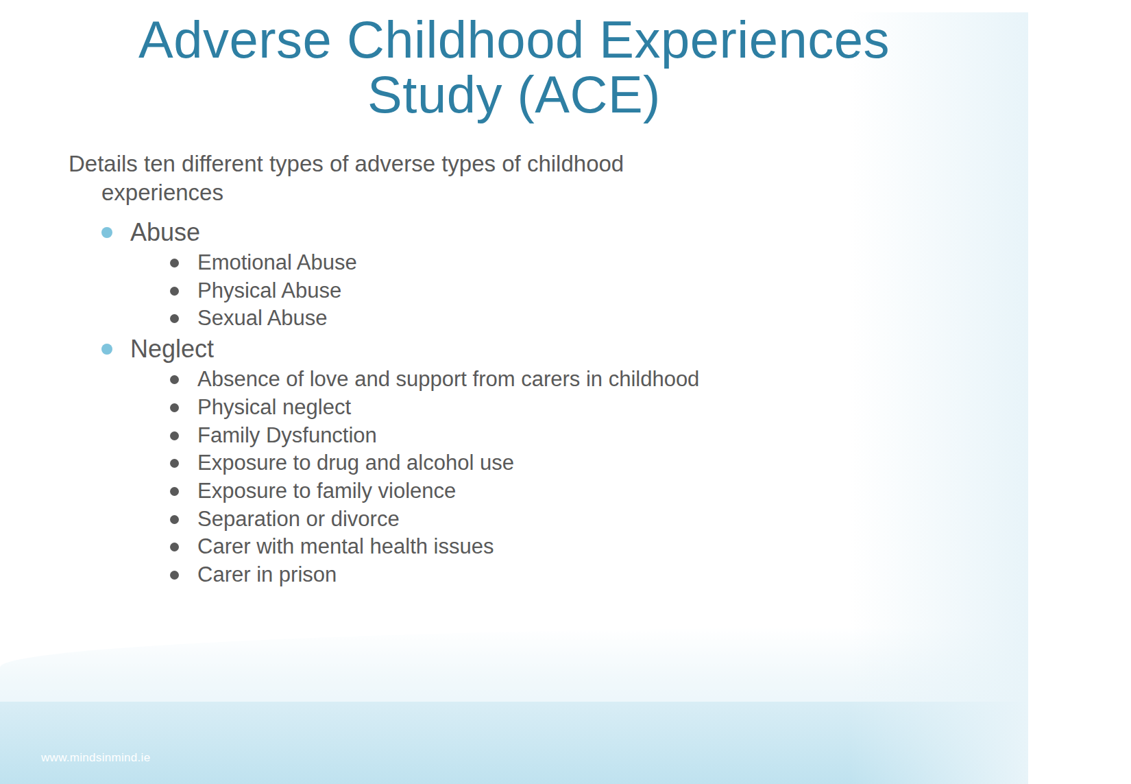Adverse Childhood Experiences
Study (ACE)
Details ten different types of adverse types of childhood experiences
Abuse
Emotional Abuse
Physical Abuse
Sexual Abuse
Neglect
Absence of love and support from carers in childhood
Physical neglect
Family Dysfunction
Exposure to drug and alcohol use
Exposure to family violence
Separation or divorce
Carer with mental health issues
Carer in prison
www.mindsinmind.ie